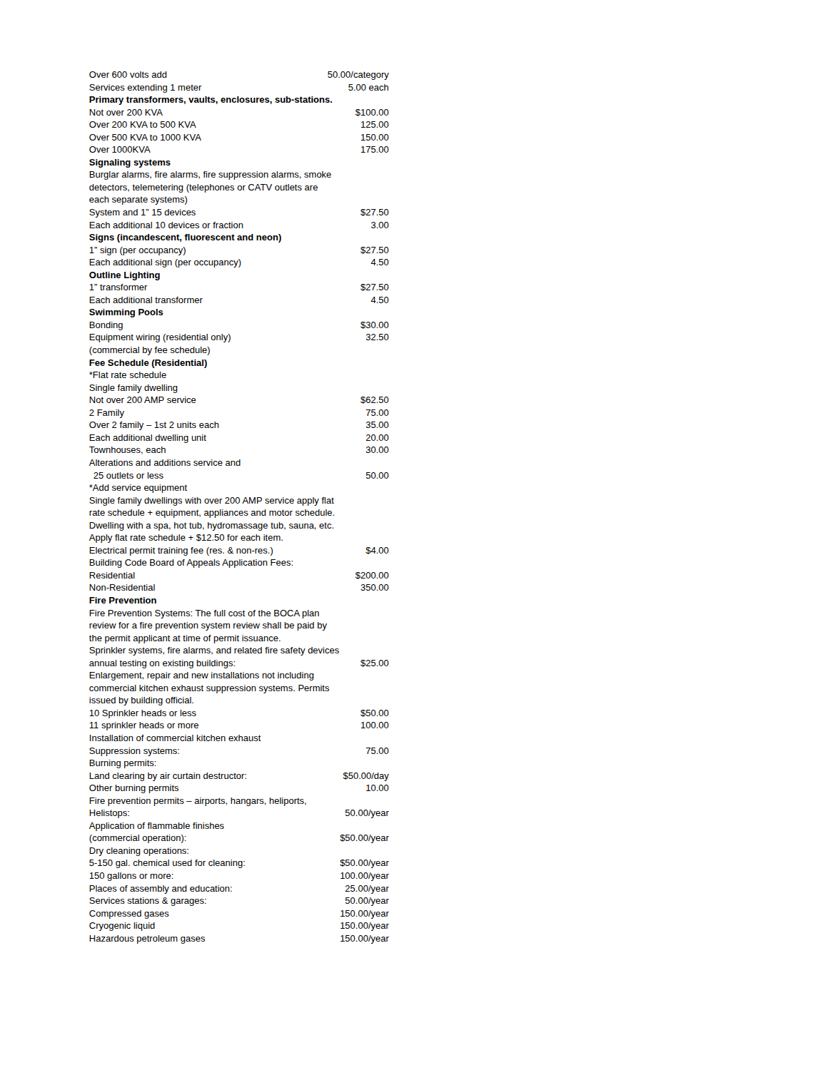| Over 600 volts add | 50.00/category |
| Services extending 1 meter | 5.00 each |
| Primary transformers, vaults, enclosures, sub-stations. |
| Not over 200 KVA | $100.00 |
| Over 200 KVA to 500 KVA | 125.00 |
| Over 500 KVA to 1000 KVA | 150.00 |
| Over 1000KVA | 175.00 |
| Signaling systems |
| Burglar alarms, fire alarms, fire suppression alarms, smoke |
| detectors, telemetering (telephones or CATV outlets are |
| each separate systems) |
| System and 1” 15 devices | $27.50 |
| Each additional 10 devices or fraction | 3.00 |
| Signs (incandescent, fluorescent and neon) |
| 1” sign (per occupancy) | $27.50 |
| Each additional sign (per occupancy) | 4.50 |
| Outline Lighting |
| 1” transformer | $27.50 |
| Each additional transformer | 4.50 |
| Swimming Pools |
| Bonding | $30.00 |
| Equipment wiring (residential only) | 32.50 |
| (commercial by fee schedule) |
| Fee Schedule (Residential) |
| *Flat rate schedule |
| Single family dwelling |
| Not over 200 AMP service | $62.50 |
| 2 Family | 75.00 |
| Over 2 family – 1st 2 units each | 35.00 |
| Each additional dwelling unit | 20.00 |
| Townhouses, each | 30.00 |
| Alterations and additions service and |
| 25 outlets or less | 50.00 |
| *Add service equipment |
| Single family dwellings with over 200 AMP service apply flat |
| rate schedule + equipment, appliances and motor schedule. |
| Dwelling with a spa, hot tub, hydromassage tub, sauna, etc. |
| Apply flat rate schedule + $12.50 for each item. |
| Electrical permit training fee (res. & non-res.) | $4.00 |
| Building Code Board of Appeals Application Fees: |
| Residential | $200.00 |
| Non-Residential | 350.00 |
| Fire Prevention |
| Fire Prevention Systems: The full cost of the BOCA plan |
| review for a fire prevention system review shall be paid by |
| the permit applicant at time of permit issuance. |
| Sprinkler systems, fire alarms, and related fire safety devices |
| annual testing on existing buildings: | $25.00 |
| Enlargement, repair and new installations not including |
| commercial kitchen exhaust suppression systems. Permits |
| issued by building official. |
| 10 Sprinkler heads or less | $50.00 |
| 11 sprinkler heads or more | 100.00 |
| Installation of commercial kitchen exhaust |
| Suppression systems: | 75.00 |
| Burning permits: |
| Land clearing by air curtain destructor: | $50.00/day |
| Other burning permits | 10.00 |
| Fire prevention permits – airports, hangars, heliports, |
| Helistops: | 50.00/year |
| Application of flammable finishes |
| (commercial operation): | $50.00/year |
| Dry cleaning operations: |
| 5-150 gal. chemical used for cleaning: | $50.00/year |
| 150 gallons or more: | 100.00/year |
| Places of assembly and education: | 25.00/year |
| Services stations & garages: | 50.00/year |
| Compressed gases | 150.00/year |
| Cryogenic liquid | 150.00/year |
| Hazardous petroleum gases | 150.00/year |